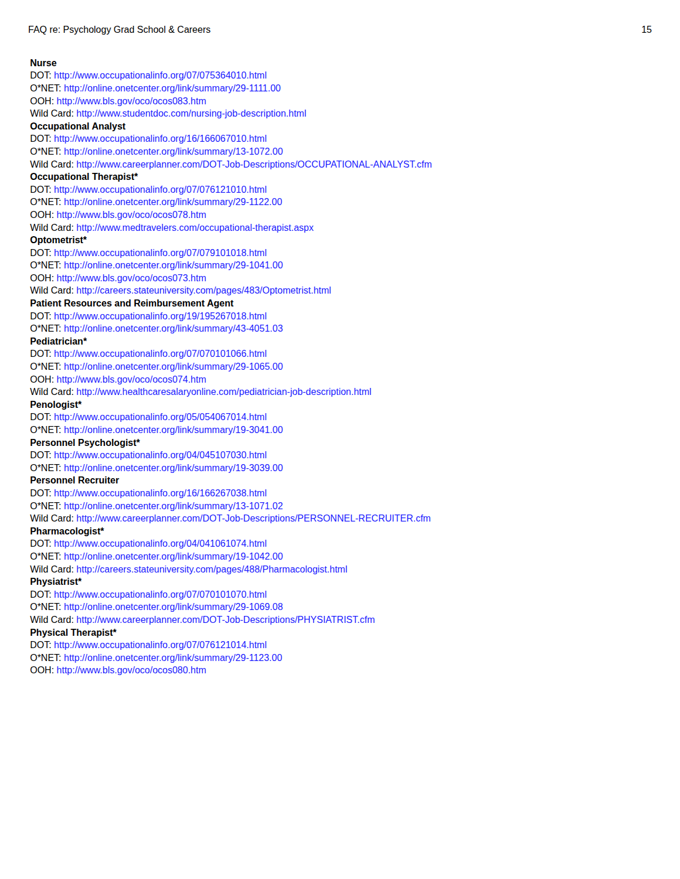FAQ re: Psychology Grad School & Careers 15
Nurse
DOT: http://www.occupationalinfo.org/07/075364010.html
O*NET: http://online.onetcenter.org/link/summary/29-1111.00
OOH: http://www.bls.gov/oco/ocos083.htm
Wild Card: http://www.studentdoc.com/nursing-job-description.html
Occupational Analyst
DOT: http://www.occupationalinfo.org/16/166067010.html
O*NET: http://online.onetcenter.org/link/summary/13-1072.00
Wild Card: http://www.careerplanner.com/DOT-Job-Descriptions/OCCUPATIONAL-ANALYST.cfm
Occupational Therapist*
DOT: http://www.occupationalinfo.org/07/076121010.html
O*NET: http://online.onetcenter.org/link/summary/29-1122.00
OOH: http://www.bls.gov/oco/ocos078.htm
Wild Card: http://www.medtravelers.com/occupational-therapist.aspx
Optometrist*
DOT: http://www.occupationalinfo.org/07/079101018.html
O*NET: http://online.onetcenter.org/link/summary/29-1041.00
OOH: http://www.bls.gov/oco/ocos073.htm
Wild Card: http://careers.stateuniversity.com/pages/483/Optometrist.html
Patient Resources and Reimbursement Agent
DOT: http://www.occupationalinfo.org/19/195267018.html
O*NET: http://online.onetcenter.org/link/summary/43-4051.03
Pediatrician*
DOT: http://www.occupationalinfo.org/07/070101066.html
O*NET: http://online.onetcenter.org/link/summary/29-1065.00
OOH: http://www.bls.gov/oco/ocos074.htm
Wild Card: http://www.healthcaresalaryonline.com/pediatrician-job-description.html
Penologist*
DOT: http://www.occupationalinfo.org/05/054067014.html
O*NET: http://online.onetcenter.org/link/summary/19-3041.00
Personnel Psychologist*
DOT: http://www.occupationalinfo.org/04/045107030.html
O*NET: http://online.onetcenter.org/link/summary/19-3039.00
Personnel Recruiter
DOT: http://www.occupationalinfo.org/16/166267038.html
O*NET: http://online.onetcenter.org/link/summary/13-1071.02
Wild Card: http://www.careerplanner.com/DOT-Job-Descriptions/PERSONNEL-RECRUITER.cfm
Pharmacologist*
DOT: http://www.occupationalinfo.org/04/041061074.html
O*NET: http://online.onetcenter.org/link/summary/19-1042.00
Wild Card: http://careers.stateuniversity.com/pages/488/Pharmacologist.html
Physiatrist*
DOT: http://www.occupationalinfo.org/07/070101070.html
O*NET: http://online.onetcenter.org/link/summary/29-1069.08
Wild Card: http://www.careerplanner.com/DOT-Job-Descriptions/PHYSIATRIST.cfm
Physical Therapist*
DOT: http://www.occupationalinfo.org/07/076121014.html
O*NET: http://online.onetcenter.org/link/summary/29-1123.00
OOH: http://www.bls.gov/oco/ocos080.htm